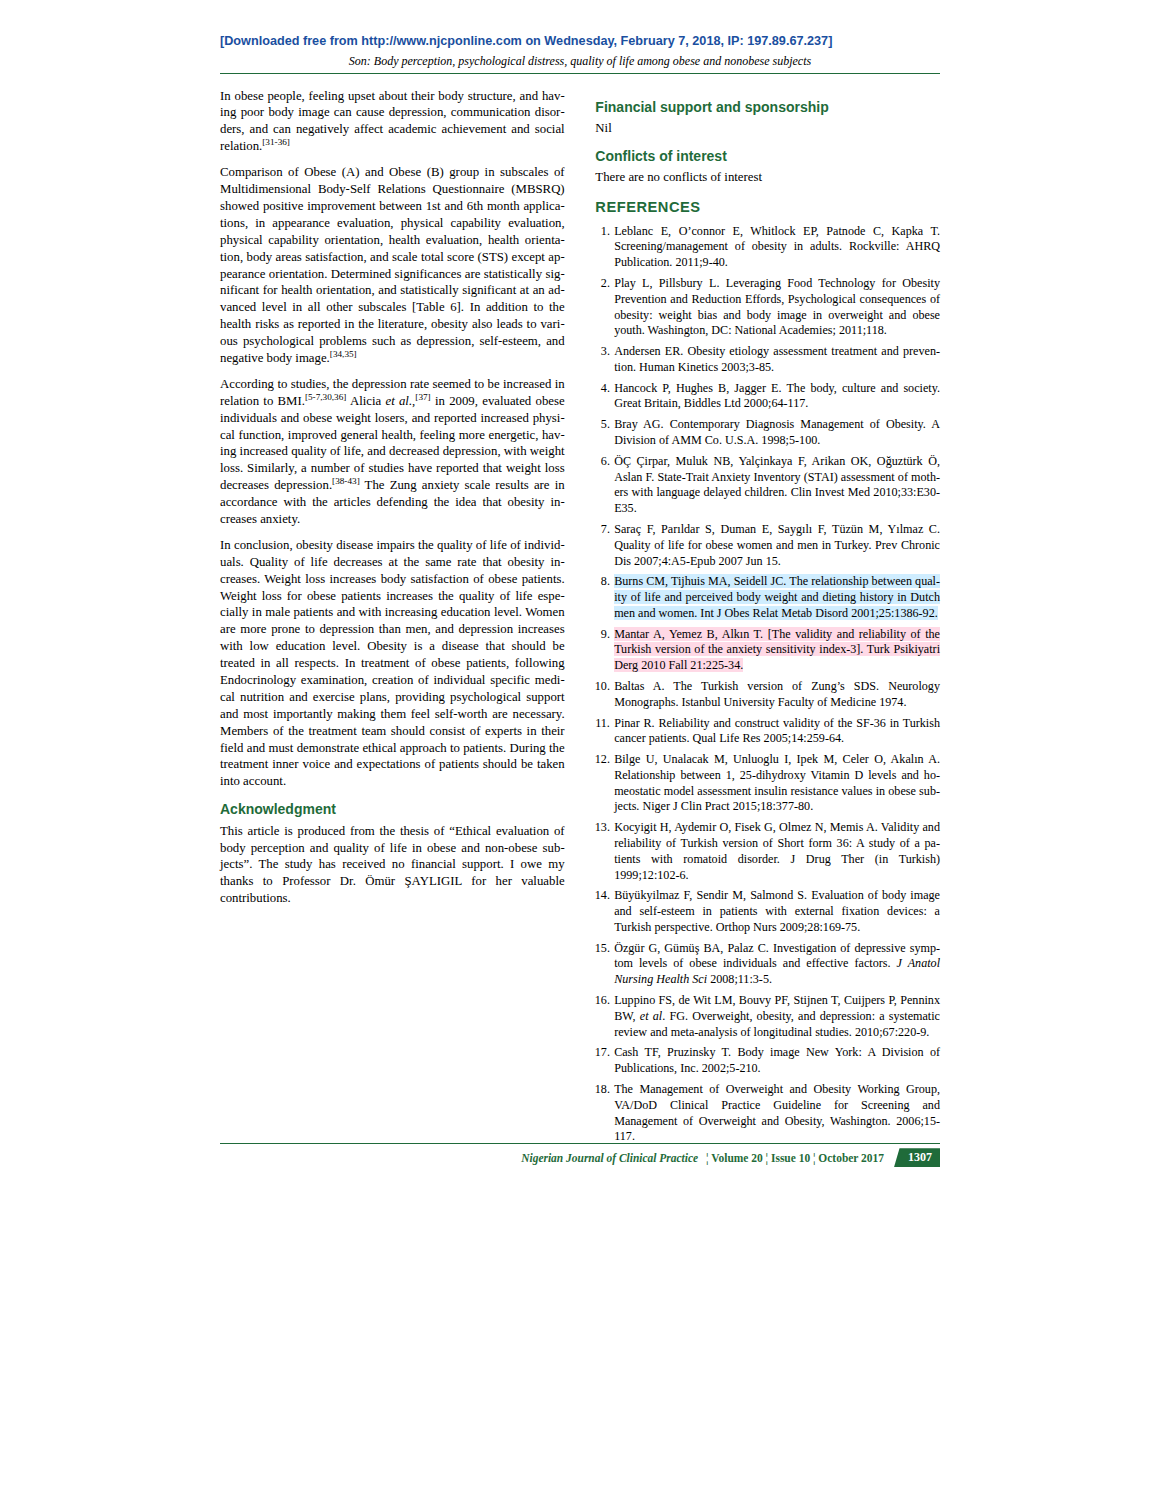[Downloaded free from http://www.njcponline.com on Wednesday, February 7, 2018, IP: 197.89.67.237]
Son: Body perception, psychological distress, quality of life among obese and nonobese subjects
In obese people, feeling upset about their body structure, and having poor body image can cause depression, communication disorders, and can negatively affect academic achievement and social relation.[31-36]
Comparison of Obese (A) and Obese (B) group in subscales of Multidimensional Body-Self Relations Questionnaire (MBSRQ) showed positive improvement between 1st and 6th month applications, in appearance evaluation, physical capability evaluation, physical capability orientation, health evaluation, health orientation, body areas satisfaction, and scale total score (STS) except appearance orientation. Determined significances are statistically significant for health orientation, and statistically significant at an advanced level in all other subscales [Table 6]. In addition to the health risks as reported in the literature, obesity also leads to various psychological problems such as depression, self-esteem, and negative body image.[34,35]
According to studies, the depression rate seemed to be increased in relation to BMI.[5-7,30,36] Alicia et al.,[37] in 2009, evaluated obese individuals and obese weight losers, and reported increased physical function, improved general health, feeling more energetic, having increased quality of life, and decreased depression, with weight loss. Similarly, a number of studies have reported that weight loss decreases depression.[38-43] The Zung anxiety scale results are in accordance with the articles defending the idea that obesity increases anxiety.
In conclusion, obesity disease impairs the quality of life of individuals. Quality of life decreases at the same rate that obesity increases. Weight loss increases body satisfaction of obese patients. Weight loss for obese patients increases the quality of life especially in male patients and with increasing education level. Women are more prone to depression than men, and depression increases with low education level. Obesity is a disease that should be treated in all respects. In treatment of obese patients, following Endocrinology examination, creation of individual specific medical nutrition and exercise plans, providing psychological support and most importantly making them feel self-worth are necessary. Members of the treatment team should consist of experts in their field and must demonstrate ethical approach to patients. During the treatment inner voice and expectations of patients should be taken into account.
Acknowledgment
This article is produced from the thesis of “Ethical evaluation of body perception and quality of life in obese and non-obese subjects”. The study has received no financial support. I owe my thanks to Professor Dr. Ömür ŞAYLIGIL for her valuable contributions.
Financial support and sponsorship
Nil
Conflicts of interest
There are no conflicts of interest
References
Leblanc E, O’connor E, Whitlock EP, Patnode C, Kapka T. Screening/management of obesity in adults. Rockville: AHRQ Publication. 2011;9-40.
Play L, Pillsbury L. Leveraging Food Technology for Obesity Prevention and Reduction Effords, Psychological consequences of obesity: weight bias and body image in overweight and obese youth. Washington, DC: National Academies; 2011;118.
Andersen ER. Obesity etiology assessment treatment and prevention. Human Kinetics 2003;3-85.
Hancock P, Hughes B, Jagger E. The body, culture and society. Great Britain, Biddles Ltd 2000;64-117.
Bray AG. Contemporary Diagnosis Management of Obesity. A Division of AMM Co. U.S.A. 1998;5-100.
ÖÇ Çirpar, Muluk NB, Yalçinkaya F, Arikan OK, Oğuztürk Ö, Aslan F. State-Trait Anxiety Inventory (STAI) assessment of mothers with language delayed children. Clin Invest Med 2010;33:E30-E35.
Saraç F, Parıldar S, Duman E, Saygılı F, Tüzün M, Yılmaz C. Quality of life for obese women and men in Turkey. Prev Chronic Dis 2007;4:A5-Epub 2007 Jun 15.
Burns CM, Tijhuis MA, Seidell JC. The relationship between quality of life and perceived body weight and dieting history in Dutch men and women. Int J Obes Relat Metab Disord 2001;25:1386-92.
Mantar A, Yemez B, Alkın T. [The validity and reliability of the Turkish version of the anxiety sensitivity index-3]. Turk Psikiyatri Derg 2010 Fall 21:225-34.
Baltas A. The Turkish version of Zung’s SDS. Neurology Monographs. Istanbul University Faculty of Medicine 1974.
Pinar R. Reliability and construct validity of the SF-36 in Turkish cancer patients. Qual Life Res 2005;14:259-64.
Bilge U, Unalacak M, Unluoglu I, Ipek M, Celer O, Akalın A. Relationship between 1, 25-dihydroxy Vitamin D levels and homeostatic model assessment insulin resistance values in obese subjects. Niger J Clin Pract 2015;18:377-80.
Kocyigit H, Aydemir O, Fisek G, Olmez N, Memis A. Validity and reliability of Turkish version of Short form 36: A study of a patients with romatoid disorder. J Drug Ther (in Turkish) 1999;12:102-6.
Büyükyilmaz F, Sendir M, Salmond S. Evaluation of body image and self-esteem in patients with external fixation devices: a Turkish perspective. Orthop Nurs 2009;28:169-75.
Özgür G, Gümüş BA, Palaz C. Investigation of depressive symptom levels of obese individuals and effective factors. J Anatol Nursing Health Sci 2008;11:3-5.
Luppino FS, de Wit LM, Bouvy PF, Stijnen T, Cuijpers P, Penninx BW, et al. FG. Overweight, obesity, and depression: a systematic review and meta-analysis of longitudinal studies. 2010;67:220-9.
Cash TF, Pruzinsky T. Body image New York: A Division of Publications, Inc. 2002;5-210.
The Management of Overweight and Obesity Working Group, VA/DoD Clinical Practice Guideline for Screening and Management of Overweight and Obesity, Washington. 2006;15-117.
Nigerian Journal of Clinical Practice ¦ Volume 20 ¦ Issue 10 ¦ October 2017 1307